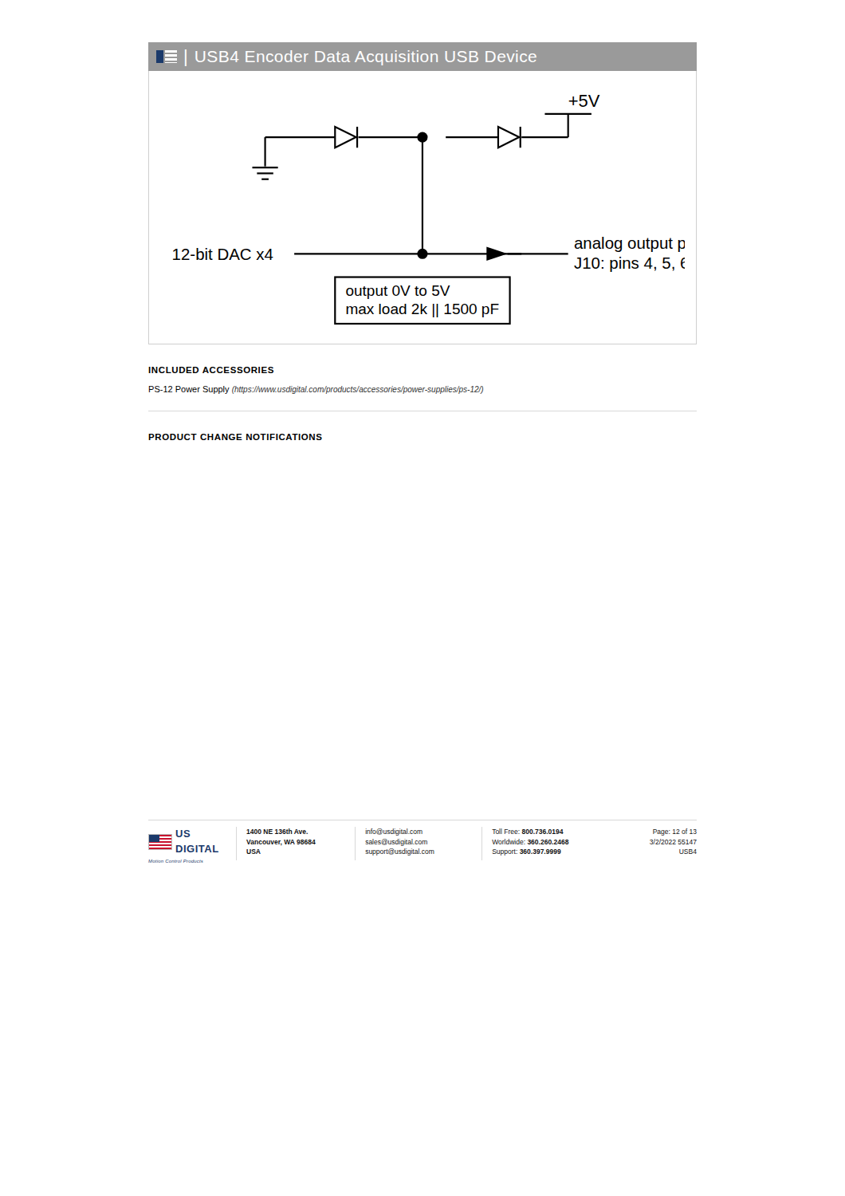|
USB4 Encoder Data Acquisition USB Device
+5V 12-bit DAC x4 analog output pins J10: pins 4, 5, 6, 7 output 0V to 5V max load 2k || 1500 pF
Included Accessories
PS-12 Power Supply (https://www.usdigital.com/products/accessories/power-supplies/ps-12/)
Product Change Notifications
US DIGITAL
Motion Control Products
1400 NE 136th Ave.
Vancouver, WA 98684
USA
info@usdigital.com
sales@usdigital.com
support@usdigital.com
Toll Free: 800.736.0194
Worldwide: 360.260.2468
Support: 360.397.9999
Page: 12 of 13
3/2/2022 55147
USB4